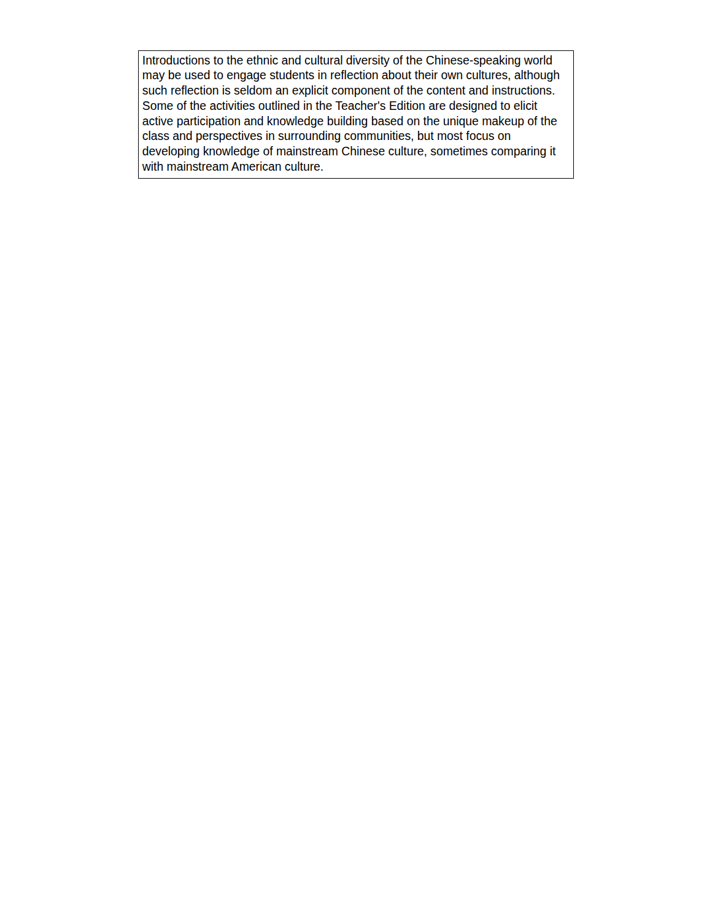Introductions to the ethnic and cultural diversity of the Chinese-speaking world may be used to engage students in reflection about their own cultures, although such reflection is seldom an explicit component of the content and instructions. Some of the activities outlined in the Teacher's Edition are designed to elicit active participation and knowledge building based on the unique makeup of the class and perspectives in surrounding communities, but most focus on developing knowledge of mainstream Chinese culture, sometimes comparing it with mainstream American culture.